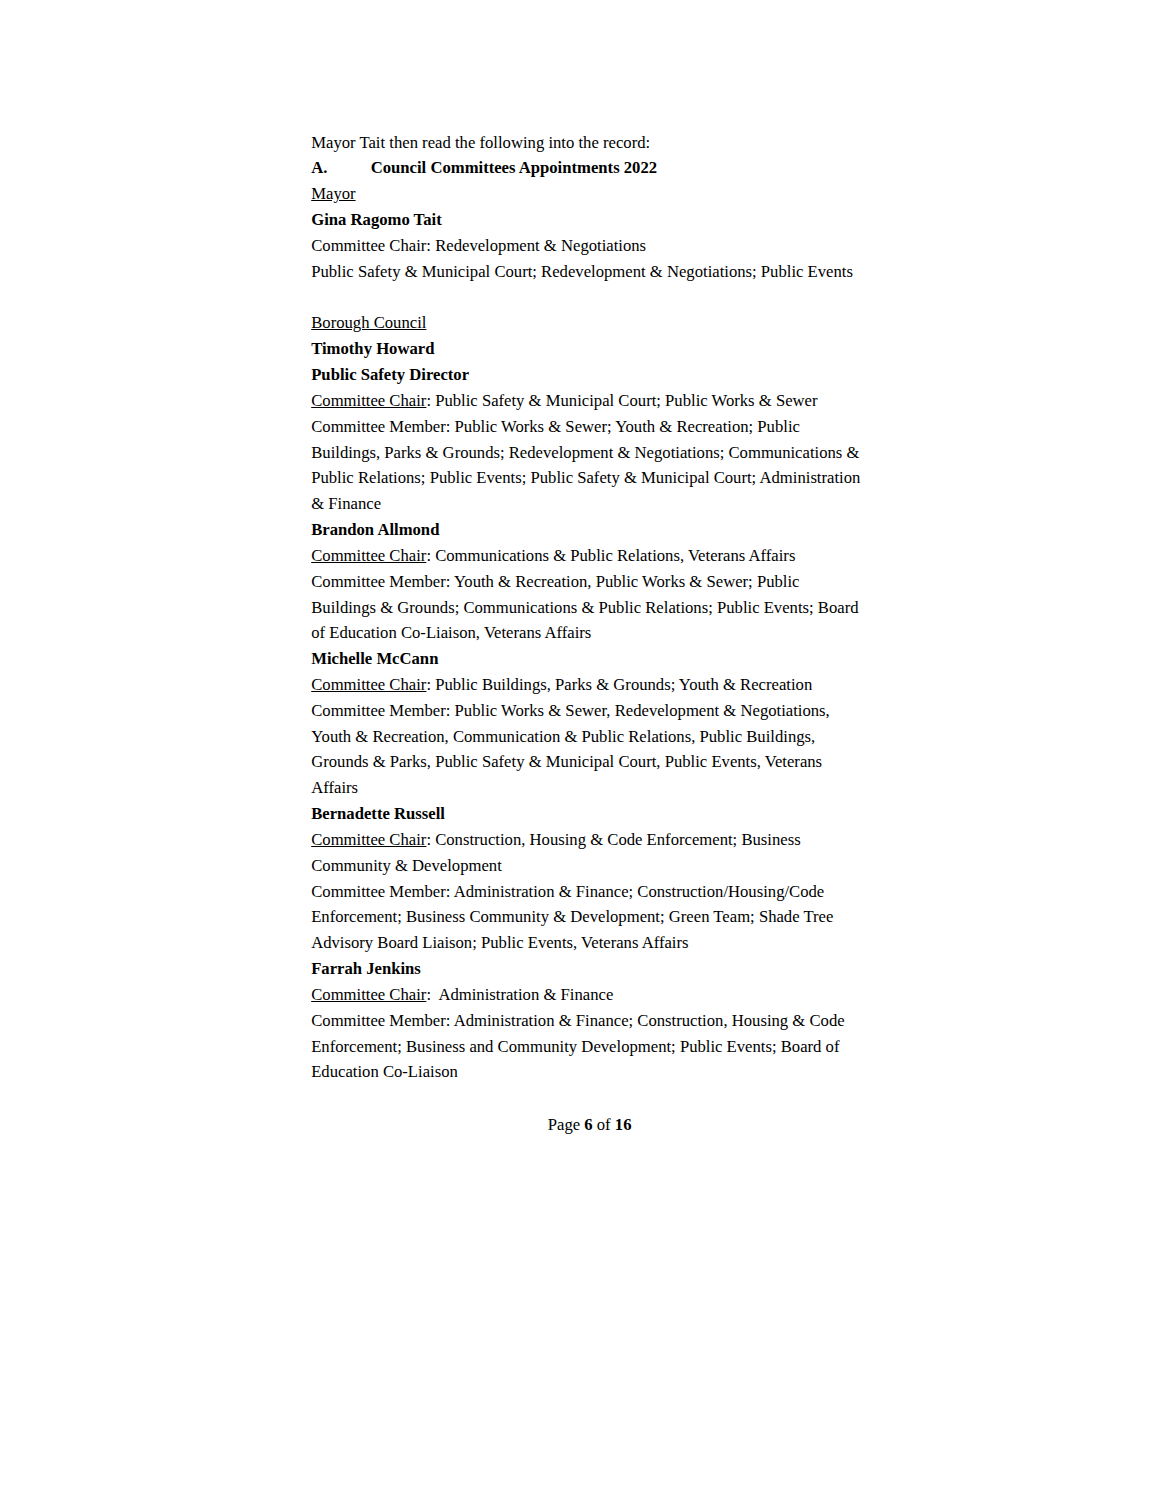Mayor Tait then read the following into the record:
A. Council Committees Appointments 2022
Mayor
Gina Ragomo Tait
Committee Chair: Redevelopment & Negotiations
Public Safety & Municipal Court; Redevelopment & Negotiations; Public Events
Borough Council
Timothy Howard
Public Safety Director
Committee Chair: Public Safety & Municipal Court; Public Works & Sewer
Committee Member: Public Works & Sewer; Youth & Recreation; Public Buildings, Parks & Grounds; Redevelopment & Negotiations; Communications & Public Relations; Public Events; Public Safety & Municipal Court; Administration & Finance
Brandon Allmond
Committee Chair: Communications & Public Relations, Veterans Affairs
Committee Member: Youth & Recreation, Public Works & Sewer; Public Buildings & Grounds; Communications & Public Relations; Public Events; Board of Education Co-Liaison, Veterans Affairs
Michelle McCann
Committee Chair: Public Buildings, Parks & Grounds; Youth & Recreation
Committee Member: Public Works & Sewer, Redevelopment & Negotiations, Youth & Recreation, Communication & Public Relations, Public Buildings, Grounds & Parks, Public Safety & Municipal Court, Public Events, Veterans Affairs
Bernadette Russell
Committee Chair: Construction, Housing & Code Enforcement; Business Community & Development
Committee Member: Administration & Finance; Construction/Housing/Code Enforcement; Business Community & Development; Green Team; Shade Tree Advisory Board Liaison; Public Events, Veterans Affairs
Farrah Jenkins
Committee Chair: Administration & Finance
Committee Member: Administration & Finance; Construction, Housing & Code Enforcement; Business and Community Development; Public Events; Board of Education Co-Liaison
Page 6 of 16